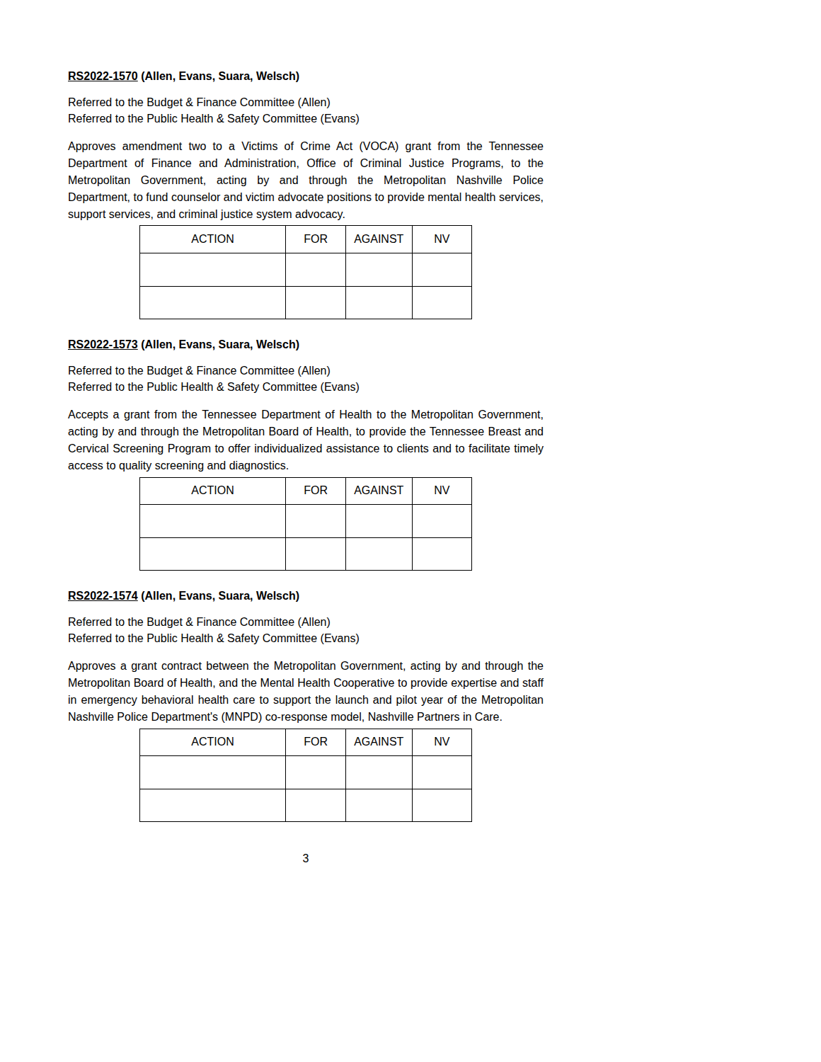RS2022-1570 (Allen, Evans, Suara, Welsch)
Referred to the Budget & Finance Committee (Allen)
Referred to the Public Health & Safety Committee (Evans)
Approves amendment two to a Victims of Crime Act (VOCA) grant from the Tennessee Department of Finance and Administration, Office of Criminal Justice Programs, to the Metropolitan Government, acting by and through the Metropolitan Nashville Police Department, to fund counselor and victim advocate positions to provide mental health services, support services, and criminal justice system advocacy.
| ACTION | FOR | AGAINST | NV |
| --- | --- | --- | --- |
RS2022-1573 (Allen, Evans, Suara, Welsch)
Referred to the Budget & Finance Committee (Allen)
Referred to the Public Health & Safety Committee (Evans)
Accepts a grant from the Tennessee Department of Health to the Metropolitan Government, acting by and through the Metropolitan Board of Health, to provide the Tennessee Breast and Cervical Screening Program to offer individualized assistance to clients and to facilitate timely access to quality screening and diagnostics.
| ACTION | FOR | AGAINST | NV |
| --- | --- | --- | --- |
RS2022-1574 (Allen, Evans, Suara, Welsch)
Referred to the Budget & Finance Committee (Allen)
Referred to the Public Health & Safety Committee (Evans)
Approves a grant contract between the Metropolitan Government, acting by and through the Metropolitan Board of Health, and the Mental Health Cooperative to provide expertise and staff in emergency behavioral health care to support the launch and pilot year of the Metropolitan Nashville Police Department's (MNPD) co-response model, Nashville Partners in Care.
| ACTION | FOR | AGAINST | NV |
| --- | --- | --- | --- |
3